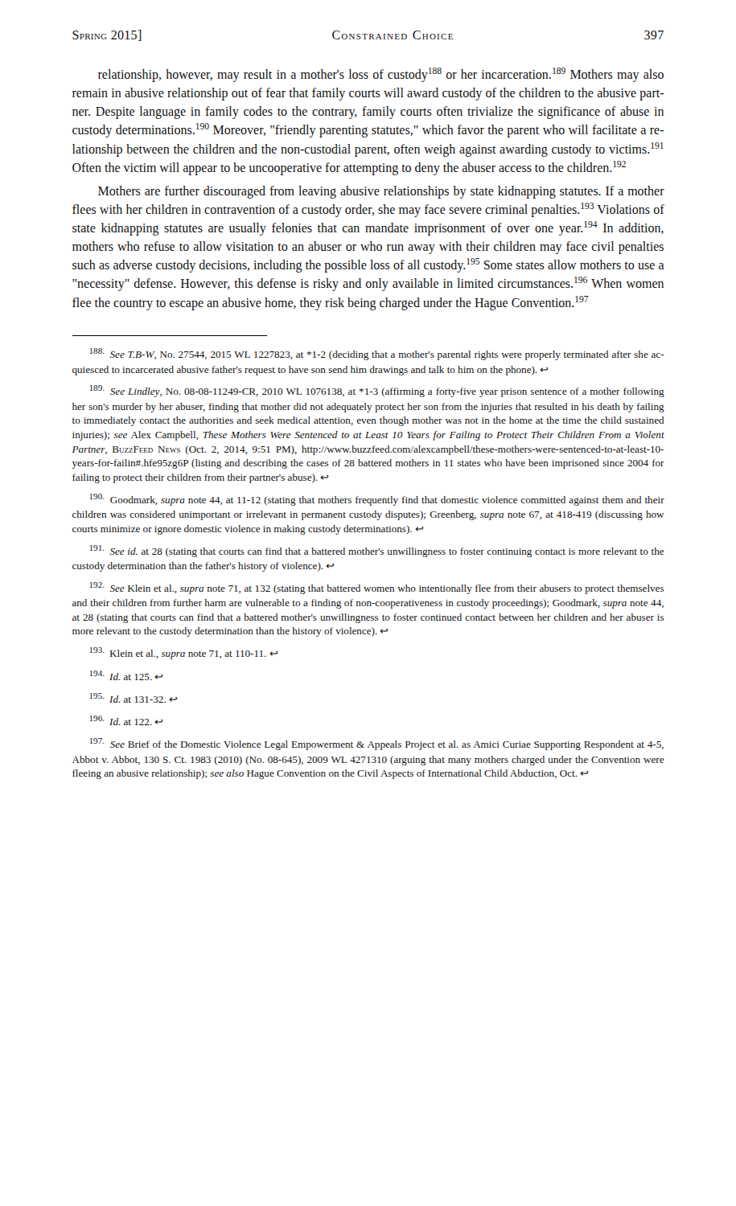Spring 2015] Constrained Choice 397
relationship, however, may result in a mother's loss of custody188 or her incarceration.189 Mothers may also remain in abusive relationship out of fear that family courts will award custody of the children to the abusive partner. Despite language in family codes to the contrary, family courts often trivialize the significance of abuse in custody determinations.190 Moreover, "friendly parenting statutes," which favor the parent who will facilitate a relationship between the children and the non-custodial parent, often weigh against awarding custody to victims.191 Often the victim will appear to be uncooperative for attempting to deny the abuser access to the children.192
Mothers are further discouraged from leaving abusive relationships by state kidnapping statutes. If a mother flees with her children in contravention of a custody order, she may face severe criminal penalties.193 Violations of state kidnapping statutes are usually felonies that can mandate imprisonment of over one year.194 In addition, mothers who refuse to allow visitation to an abuser or who run away with their children may face civil penalties such as adverse custody decisions, including the possible loss of all custody.195 Some states allow mothers to use a "necessity" defense. However, this defense is risky and only available in limited circumstances.196 When women flee the country to escape an abusive home, they risk being charged under the Hague Convention.197
188. See T.B-W, No. 27544, 2015 WL 1227823, at *1-2 (deciding that a mother's parental rights were properly terminated after she acquiesced to incarcerated abusive father's request to have son send him drawings and talk to him on the phone). ↩
189. See Lindley, No. 08-08-11249-CR, 2010 WL 1076138, at *1-3 (affirming a forty-five year prison sentence of a mother following her son's murder by her abuser, finding that mother did not adequately protect her son from the injuries that resulted in his death by failing to immediately contact the authorities and seek medical attention, even though mother was not in the home at the time the child sustained injuries); see Alex Campbell, These Mothers Were Sentenced to at Least 10 Years for Failing to Protect Their Children From a Violent Partner, BuzzFeed News (Oct. 2, 2014, 9:51 PM), http://www.buzzfeed.com/alexcampbell/these-mothers-were-sentenced-to-at-least-10-years-for-failin#.hfe95zg6P (listing and describing the cases of 28 battered mothers in 11 states who have been imprisoned since 2004 for failing to protect their children from their partner's abuse). ↩
190. Goodmark, supra note 44, at 11-12 (stating that mothers frequently find that domestic violence committed against them and their children was considered unimportant or irrelevant in permanent custody disputes); Greenberg, supra note 67, at 418-419 (discussing how courts minimize or ignore domestic violence in making custody determinations). ↩
191. See id. at 28 (stating that courts can find that a battered mother's unwillingness to foster continuing contact is more relevant to the custody determination than the father's history of violence). ↩
192. See Klein et al., supra note 71, at 132 (stating that battered women who intentionally flee from their abusers to protect themselves and their children from further harm are vulnerable to a finding of non-cooperativeness in custody proceedings); Goodmark, supra note 44, at 28 (stating that courts can find that a battered mother's unwillingness to foster continued contact between her children and her abuser is more relevant to the custody determination than the history of violence). ↩
193. Klein et al., supra note 71, at 110-11. ↩
194. Id. at 125. ↩
195. Id. at 131-32. ↩
196. Id. at 122. ↩
197. See Brief of the Domestic Violence Legal Empowerment & Appeals Project et al. as Amici Curiae Supporting Respondent at 4-5, Abbot v. Abbot, 130 S. Ct. 1983 (2010) (No. 08-645), 2009 WL 4271310 (arguing that many mothers charged under the Convention were fleeing an abusive relationship); see also Hague Convention on the Civil Aspects of International Child Abduction, Oct. ↩